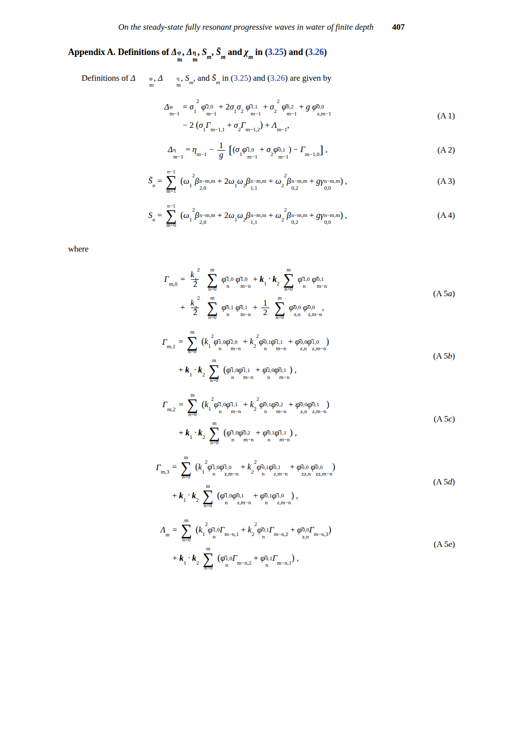On the steady-state fully resonant progressive waves in water of finite depth 407
Appendix A. Definitions of Δφm, Δηm, Sm, S̄m and χm in (3.25) and (3.26)
Definitions of Δφm, Δηm, Sm, and S̄m in (3.25) and (3.26) are given by
| Δ φ m−1 | = σ 1 2 φ̄ 2,0 m−1 + 2 σ 1 σ 2 φ̄ 1,1 m−1 + σ 2 2 φ̄ 0,2 m−1 + g φ̄ 0,0 z,m−1 |
| | − 2 ( σ 1 Γ m−1,1 + σ 2 Γ m−1,2 ) + Λ m−1 , |
(A 1)
Δηm−1 = ηm−1 − 1 g [(σ1φ̄1,0 m−1 + σ2φ̄0,1 m−1) − Γm−1,0] ,
(A 2)
S̄n = n−1∑m=1 (ω12βn−m,m 2,0 + 2ω1ω2βn−m,m 1,1 + ω22βn−m,m 0,2 + gγn−m,m 0,0) ,
(A 3)
Sn = n−1∑m=0 (ω12βn−m,m 2,0 + 2ω1ω2βn−m,m 1,1 + ω22βn−m,m 0,2 + gγn−m,m 0,0) ,
(A 4)
where
| Γ m,0 | = k 1 2 2 m ∑ n=0 φ̄ 1,0 n φ̄ 1,0 m−n + k 1 · k 2 m ∑ n=0 φ̄ 1,0 n φ̄ 0,1 m−n |
| | + k 2 2 2 m ∑ n=0 φ̄ 0,1 n φ̄ 0,1 m−n + 1 2 m ∑ n=0 φ̄ 0,0 z,n φ̄ 0,0 z,m−n , |
(A 5a)
| Γ m,1 | = m ∑ n=0 ( k 1 2 φ̄ 1,0 n φ̄ 2,0 m−n + k 2 2 φ̄ 0,1 n φ̄ 1,1 m−n + φ̄ 0,0 z,n φ̄ 1,0 z,m−n ) |
| | + k 1 · k 2 m ∑ n=0 ( φ̄ 1,0 n φ̄ 1,1 m−n + φ̄ 2,0 n φ̄ 0,1 m−n ) , |
(A 5b)
| Γ m,2 | = m ∑ n=0 ( k 1 2 φ̄ 1,0 n φ̄ 1,1 m−n + k 2 2 φ̄ 0,1 n φ̄ 0,2 m−n + φ̄ 0,0 z,n φ̄ 0,1 z,m−n ) |
| | + k 1 · k 2 m ∑ n=0 ( φ̄ 1,0 n φ̄ 0,2 m−n + φ̄ 0,1 n φ̄ 1,1 m−n ) , |
(A 5c)
| Γ m,3 | = m ∑ n=0 ( k 1 2 φ̄ 1,0 n φ̄ 1,0 z,m−n + k 2 2 φ̄ 0,1 n φ̄ 0,1 z,m−n + φ̄ 0,0 zz,n φ̄ 0,0 zz,m−n ) |
| | + k 1 · k 2 m ∑ n=0 ( φ̄ 1,0 n φ̄ 0,1 z,m−n + φ̄ 0,1 n φ̄ 1,0 z,m−n ) , |
(A 5d)
| Λ m | = m ∑ n=0 ( k 1 2 φ̄ 1,0 n Γ m−n,1 + k 2 2 φ̄ 0,1 n Γ m−n,2 + φ̄ 0,0 z,n Γ m−n,3 ) |
| | + k 1 · k 2 m ∑ n=0 ( φ̄ 1,0 n Γ m−n,2 + φ̄ 0,1 n Γ m−n,1 ) , |
(A 5e)